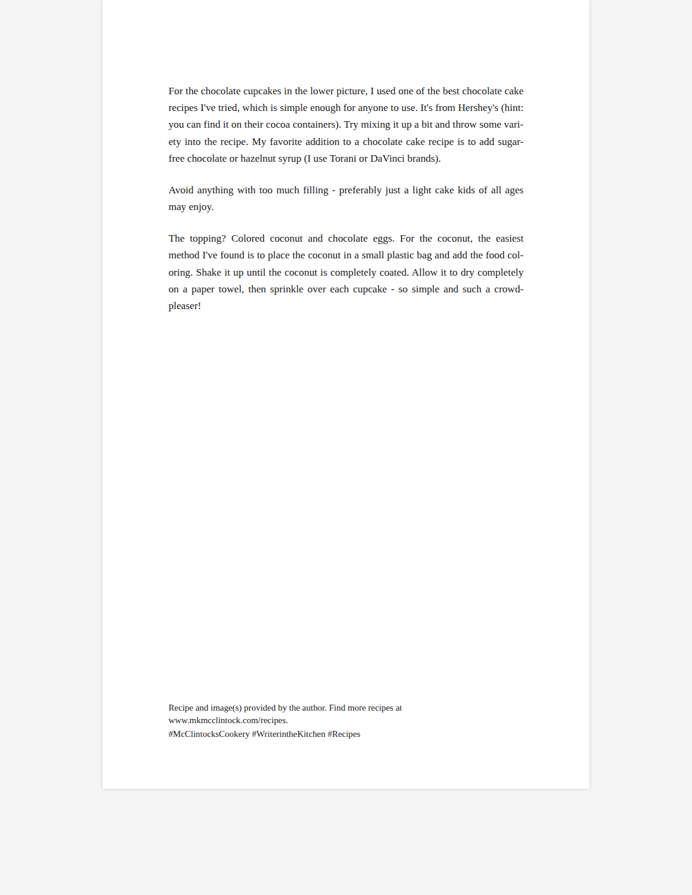For the chocolate cupcakes in the lower picture, I used one of the best chocolate cake recipes I've tried, which is simple enough for anyone to use. It's from Hershey's (hint: you can find it on their cocoa containers). Try mixing it up a bit and throw some variety into the recipe. My favorite addition to a chocolate cake recipe is to add sugar-free chocolate or hazelnut syrup (I use Torani or DaVinci brands).
Avoid anything with too much filling - preferably just a light cake kids of all ages may enjoy.
The topping? Colored coconut and chocolate eggs. For the coconut, the easiest method I've found is to place the coconut in a small plastic bag and add the food coloring. Shake it up until the coconut is completely coated. Allow it to dry completely on a paper towel, then sprinkle over each cupcake - so simple and such a crowd-pleaser!
Recipe and image(s) provided by the author. Find more recipes at www.mkmcclintock.com/recipes.
#McClintocksCookery #WriterintheKitchen #Recipes